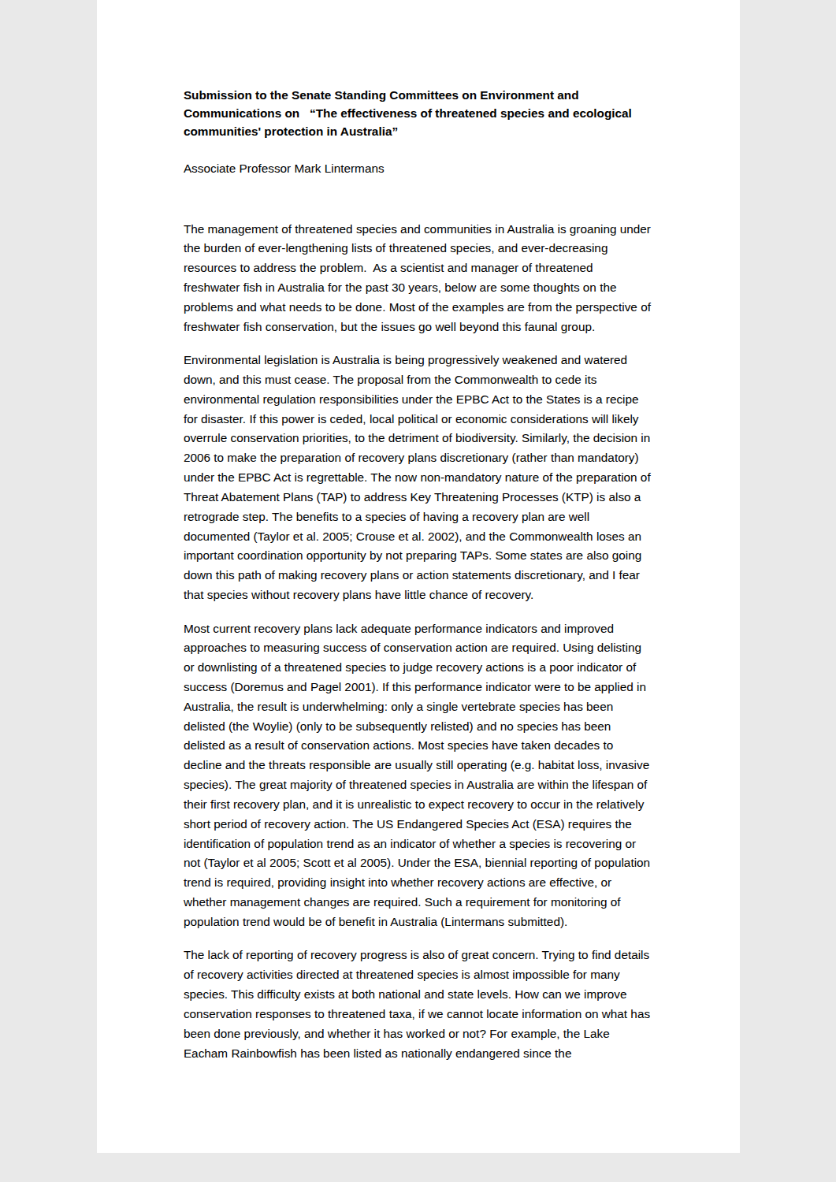Submission to the Senate Standing Committees on Environment and Communications on “The effectiveness of threatened species and ecological communities' protection in Australia”
Associate Professor Mark Lintermans
The management of threatened species and communities in Australia is groaning under the burden of ever-lengthening lists of threatened species, and ever-decreasing resources to address the problem. As a scientist and manager of threatened freshwater fish in Australia for the past 30 years, below are some thoughts on the problems and what needs to be done. Most of the examples are from the perspective of freshwater fish conservation, but the issues go well beyond this faunal group.
Environmental legislation is Australia is being progressively weakened and watered down, and this must cease. The proposal from the Commonwealth to cede its environmental regulation responsibilities under the EPBC Act to the States is a recipe for disaster. If this power is ceded, local political or economic considerations will likely overrule conservation priorities, to the detriment of biodiversity. Similarly, the decision in 2006 to make the preparation of recovery plans discretionary (rather than mandatory) under the EPBC Act is regrettable. The now non-mandatory nature of the preparation of Threat Abatement Plans (TAP) to address Key Threatening Processes (KTP) is also a retrograde step. The benefits to a species of having a recovery plan are well documented (Taylor et al. 2005; Crouse et al. 2002), and the Commonwealth loses an important coordination opportunity by not preparing TAPs. Some states are also going down this path of making recovery plans or action statements discretionary, and I fear that species without recovery plans have little chance of recovery.
Most current recovery plans lack adequate performance indicators and improved approaches to measuring success of conservation action are required. Using delisting or downlisting of a threatened species to judge recovery actions is a poor indicator of success (Doremus and Pagel 2001). If this performance indicator were to be applied in Australia, the result is underwhelming: only a single vertebrate species has been delisted (the Woylie) (only to be subsequently relisted) and no species has been delisted as a result of conservation actions. Most species have taken decades to decline and the threats responsible are usually still operating (e.g. habitat loss, invasive species). The great majority of threatened species in Australia are within the lifespan of their first recovery plan, and it is unrealistic to expect recovery to occur in the relatively short period of recovery action. The US Endangered Species Act (ESA) requires the identification of population trend as an indicator of whether a species is recovering or not (Taylor et al 2005; Scott et al 2005). Under the ESA, biennial reporting of population trend is required, providing insight into whether recovery actions are effective, or whether management changes are required. Such a requirement for monitoring of population trend would be of benefit in Australia (Lintermans submitted).
The lack of reporting of recovery progress is also of great concern. Trying to find details of recovery activities directed at threatened species is almost impossible for many species. This difficulty exists at both national and state levels. How can we improve conservation responses to threatened taxa, if we cannot locate information on what has been done previously, and whether it has worked or not? For example, the Lake Eacham Rainbowfish has been listed as nationally endangered since the